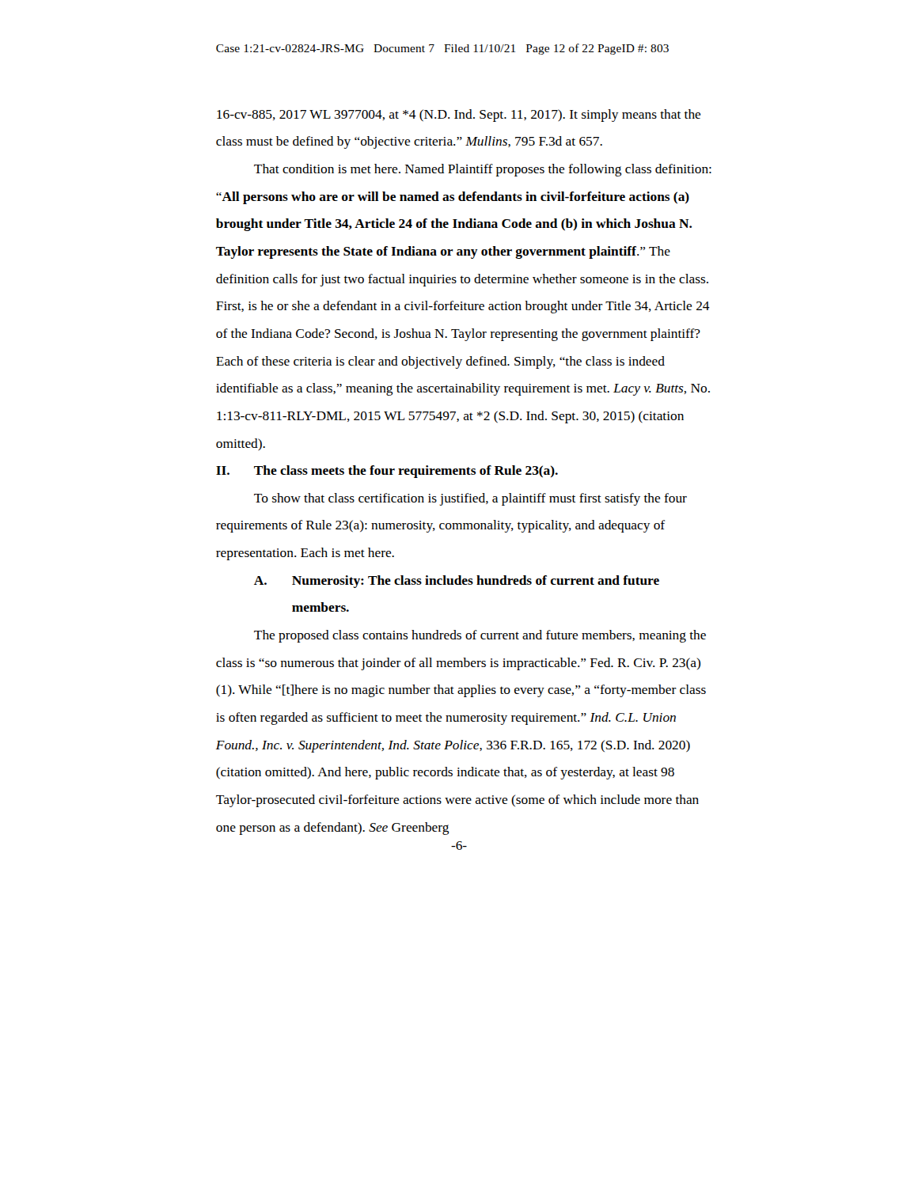Case 1:21-cv-02824-JRS-MG Document 7 Filed 11/10/21 Page 12 of 22 PageID #: 803
16-cv-885, 2017 WL 3977004, at *4 (N.D. Ind. Sept. 11, 2017). It simply means that the class must be defined by “objective criteria.” Mullins, 795 F.3d at 657.
That condition is met here. Named Plaintiff proposes the following class definition: “All persons who are or will be named as defendants in civil-forfeiture actions (a) brought under Title 34, Article 24 of the Indiana Code and (b) in which Joshua N. Taylor represents the State of Indiana or any other government plaintiff.” The definition calls for just two factual inquiries to determine whether someone is in the class. First, is he or she a defendant in a civil-forfeiture action brought under Title 34, Article 24 of the Indiana Code? Second, is Joshua N. Taylor representing the government plaintiff? Each of these criteria is clear and objectively defined. Simply, “the class is indeed identifiable as a class,” meaning the ascertainability requirement is met. Lacy v. Butts, No. 1:13-cv-811-RLY-DML, 2015 WL 5775497, at *2 (S.D. Ind. Sept. 30, 2015) (citation omitted).
II.
The class meets the four requirements of Rule 23(a).
To show that class certification is justified, a plaintiff must first satisfy the four requirements of Rule 23(a): numerosity, commonality, typicality, and adequacy of representation. Each is met here.
A.
Numerosity: The class includes hundreds of current and future members.
The proposed class contains hundreds of current and future members, meaning the class is “so numerous that joinder of all members is impracticable.” Fed. R. Civ. P. 23(a)(1). While “[t]here is no magic number that applies to every case,” a “forty-member class is often regarded as sufficient to meet the numerosity requirement.” Ind. C.L. Union Found., Inc. v. Superintendent, Ind. State Police, 336 F.R.D. 165, 172 (S.D. Ind. 2020) (citation omitted). And here, public records indicate that, as of yesterday, at least 98 Taylor-prosecuted civil-forfeiture actions were active (some of which include more than one person as a defendant). See Greenberg
-6-